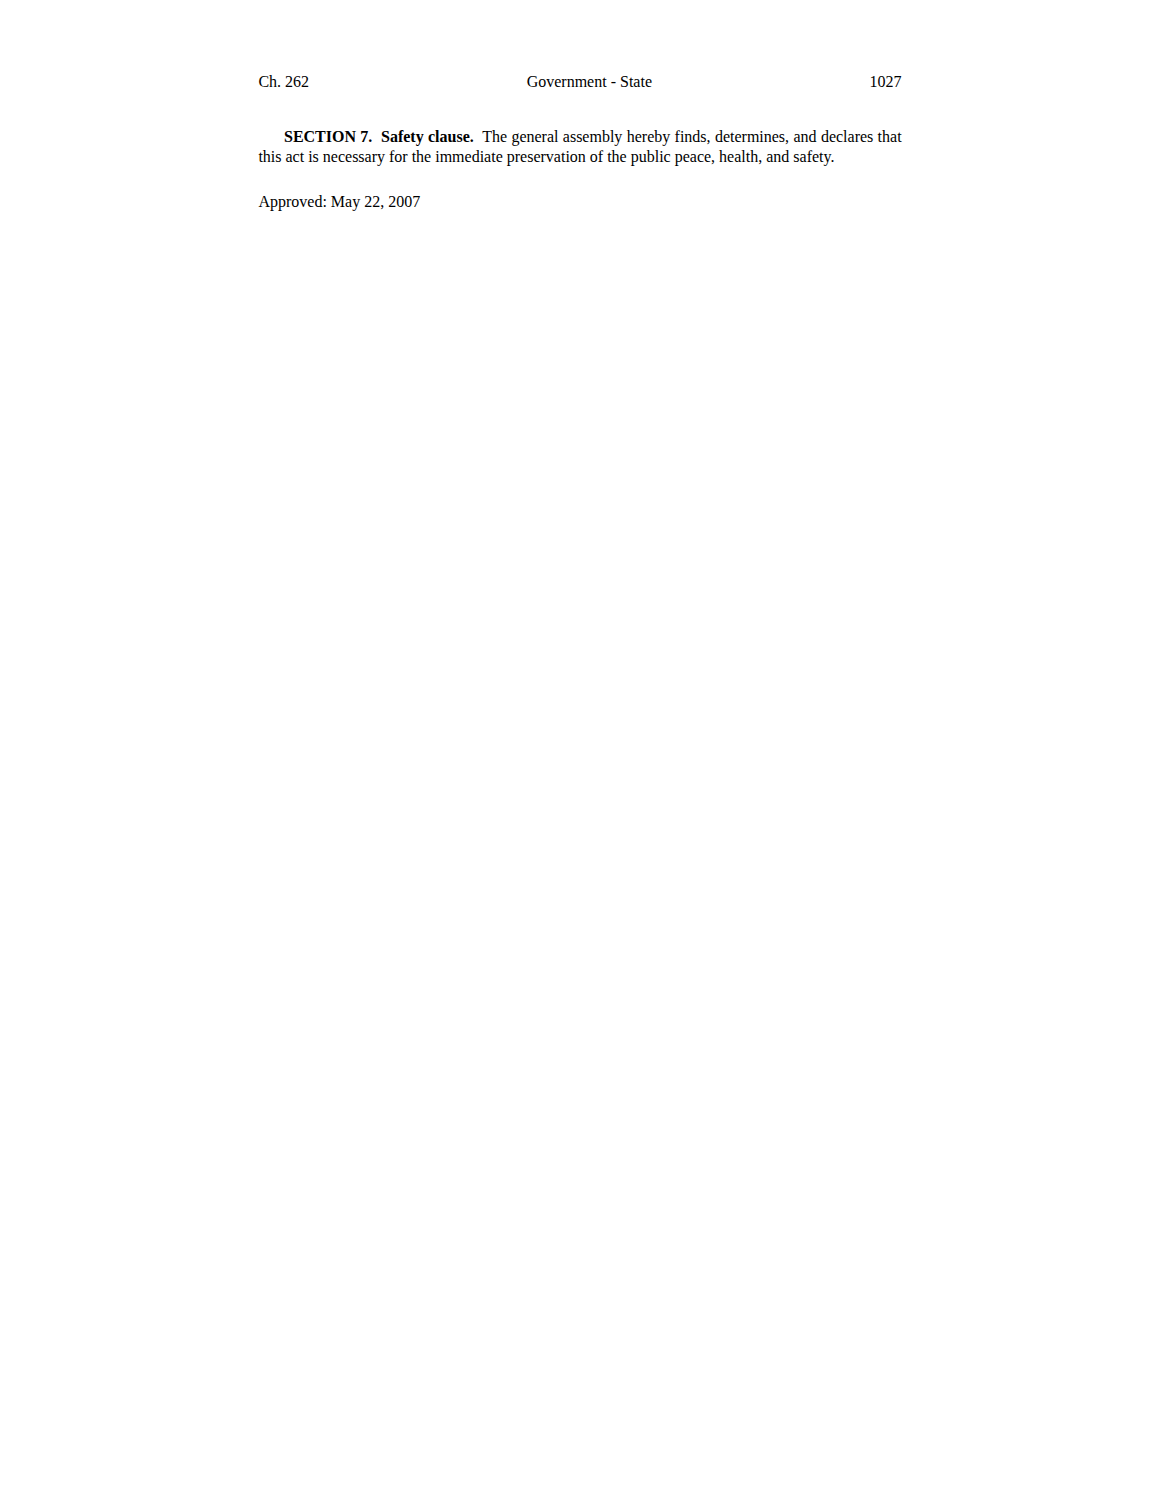Ch. 262 Government - State 1027
SECTION 7. Safety clause. The general assembly hereby finds, determines, and declares that this act is necessary for the immediate preservation of the public peace, health, and safety.
Approved: May 22, 2007